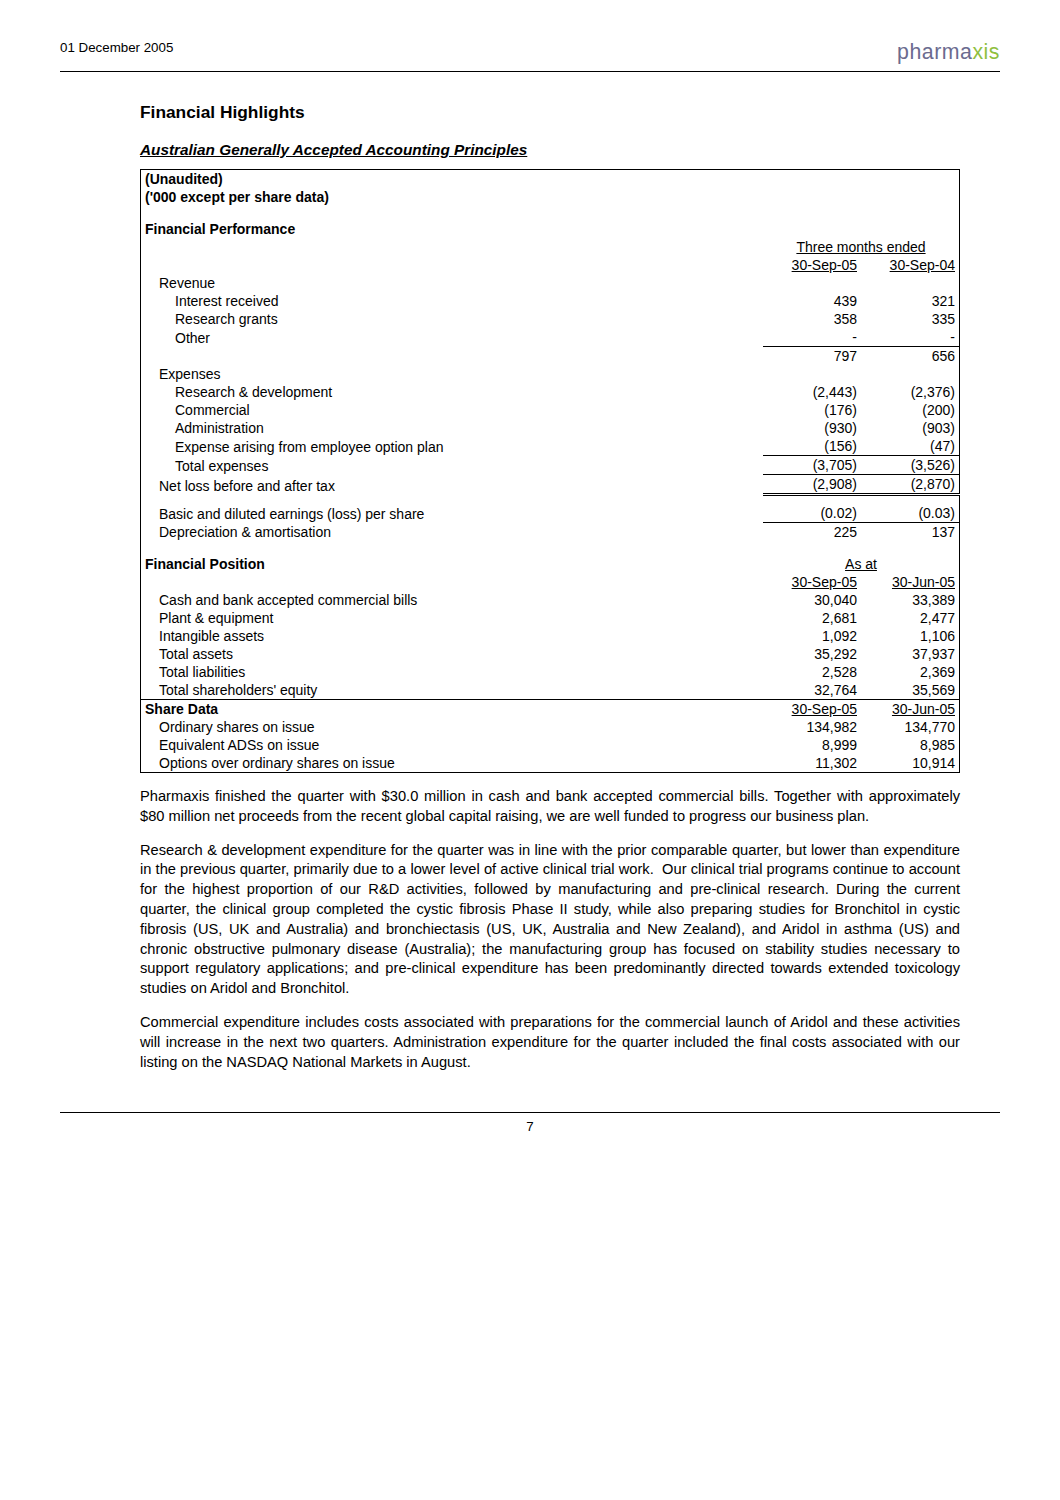01 December 2005
pharma xis
Financial Highlights
Australian Generally Accepted Accounting Principles
| (Unaudited) | | |
| ('000 except per share data) | | |
| Financial Performance | | |
| | Three months ended |
| | 30-Sep-05 | 30-Sep-04 |
| Revenue | | |
| Interest received | 439 | 321 |
| Research grants | 358 | 335 |
| Other | - | - |
| | 797 | 656 |
| Expenses | | |
| Research & development | (2,443) | (2,376) |
| Commercial | (176) | (200) |
| Administration | (930) | (903) |
| Expense arising from employee option plan | (156) | (47) |
| Total expenses | (3,705) | (3,526) |
| Net loss before and after tax | (2,908) | (2,870) |
| Basic and diluted earnings (loss) per share | (0.02) | (0.03) |
| Depreciation & amortisation | 225 | 137 |
| Financial Position | As at |
| | 30-Sep-05 | 30-Jun-05 |
| Cash and bank accepted commercial bills | 30,040 | 33,389 |
| Plant & equipment | 2,681 | 2,477 |
| Intangible assets | 1,092 | 1,106 |
| Total assets | 35,292 | 37,937 |
| Total liabilities | 2,528 | 2,369 |
| Total shareholders' equity | 32,764 | 35,569 |
| Share Data | 30-Sep-05 | 30-Jun-05 |
| Ordinary shares on issue | 134,982 | 134,770 |
| Equivalent ADSs on issue | 8,999 | 8,985 |
| Options over ordinary shares on issue | 11,302 | 10,914 |
Pharmaxis finished the quarter with $30.0 million in cash and bank accepted commercial bills. Together with approximately $80 million net proceeds from the recent global capital raising, we are well funded to progress our business plan.
Research & development expenditure for the quarter was in line with the prior comparable quarter, but lower than expenditure in the previous quarter, primarily due to a lower level of active clinical trial work. Our clinical trial programs continue to account for the highest proportion of our R&D activities, followed by manufacturing and pre-clinical research. During the current quarter, the clinical group completed the cystic fibrosis Phase II study, while also preparing studies for Bronchitol in cystic fibrosis (US, UK and Australia) and bronchiectasis (US, UK, Australia and New Zealand), and Aridol in asthma (US) and chronic obstructive pulmonary disease (Australia); the manufacturing group has focused on stability studies necessary to support regulatory applications; and pre-clinical expenditure has been predominantly directed towards extended toxicology studies on Aridol and Bronchitol.
Commercial expenditure includes costs associated with preparations for the commercial launch of Aridol and these activities will increase in the next two quarters. Administration expenditure for the quarter included the final costs associated with our listing on the NASDAQ National Markets in August.
7